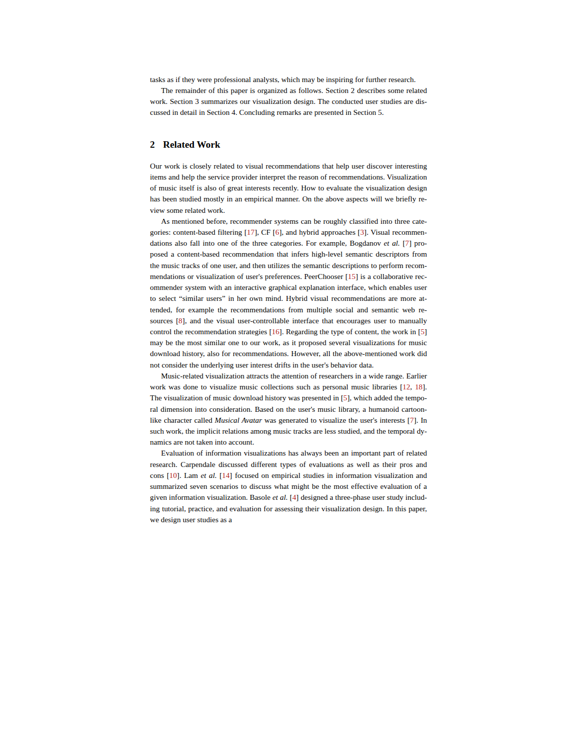tasks as if they were professional analysts, which may be inspiring for further research.
The remainder of this paper is organized as follows. Section 2 describes some related work. Section 3 summarizes our visualization design. The conducted user studies are discussed in detail in Section 4. Concluding remarks are presented in Section 5.
2 Related Work
Our work is closely related to visual recommendations that help user discover interesting items and help the service provider interpret the reason of recommendations. Visualization of music itself is also of great interests recently. How to evaluate the visualization design has been studied mostly in an empirical manner. On the above aspects will we briefly review some related work.
As mentioned before, recommender systems can be roughly classified into three categories: content-based filtering [17], CF [6], and hybrid approaches [3]. Visual recommendations also fall into one of the three categories. For example, Bogdanov et al. [7] proposed a content-based recommendation that infers high-level semantic descriptors from the music tracks of one user, and then utilizes the semantic descriptions to perform recommendations or visualization of user's preferences. PeerChooser [15] is a collaborative recommender system with an interactive graphical explanation interface, which enables user to select “similar users” in her own mind. Hybrid visual recommendations are more attended, for example the recommendations from multiple social and semantic web resources [8], and the visual user-controllable interface that encourages user to manually control the recommendation strategies [16]. Regarding the type of content, the work in [5] may be the most similar one to our work, as it proposed several visualizations for music download history, also for recommendations. However, all the above-mentioned work did not consider the underlying user interest drifts in the user's behavior data.
Music-related visualization attracts the attention of researchers in a wide range. Earlier work was done to visualize music collections such as personal music libraries [12, 18]. The visualization of music download history was presented in [5], which added the temporal dimension into consideration. Based on the user's music library, a humanoid cartoon-like character called Musical Avatar was generated to visualize the user's interests [7]. In such work, the implicit relations among music tracks are less studied, and the temporal dynamics are not taken into account.
Evaluation of information visualizations has always been an important part of related research. Carpendale discussed different types of evaluations as well as their pros and cons [10]. Lam et al. [14] focused on empirical studies in information visualization and summarized seven scenarios to discuss what might be the most effective evaluation of a given information visualization. Basole et al. [4] designed a three-phase user study including tutorial, practice, and evaluation for assessing their visualization design. In this paper, we design user studies as a